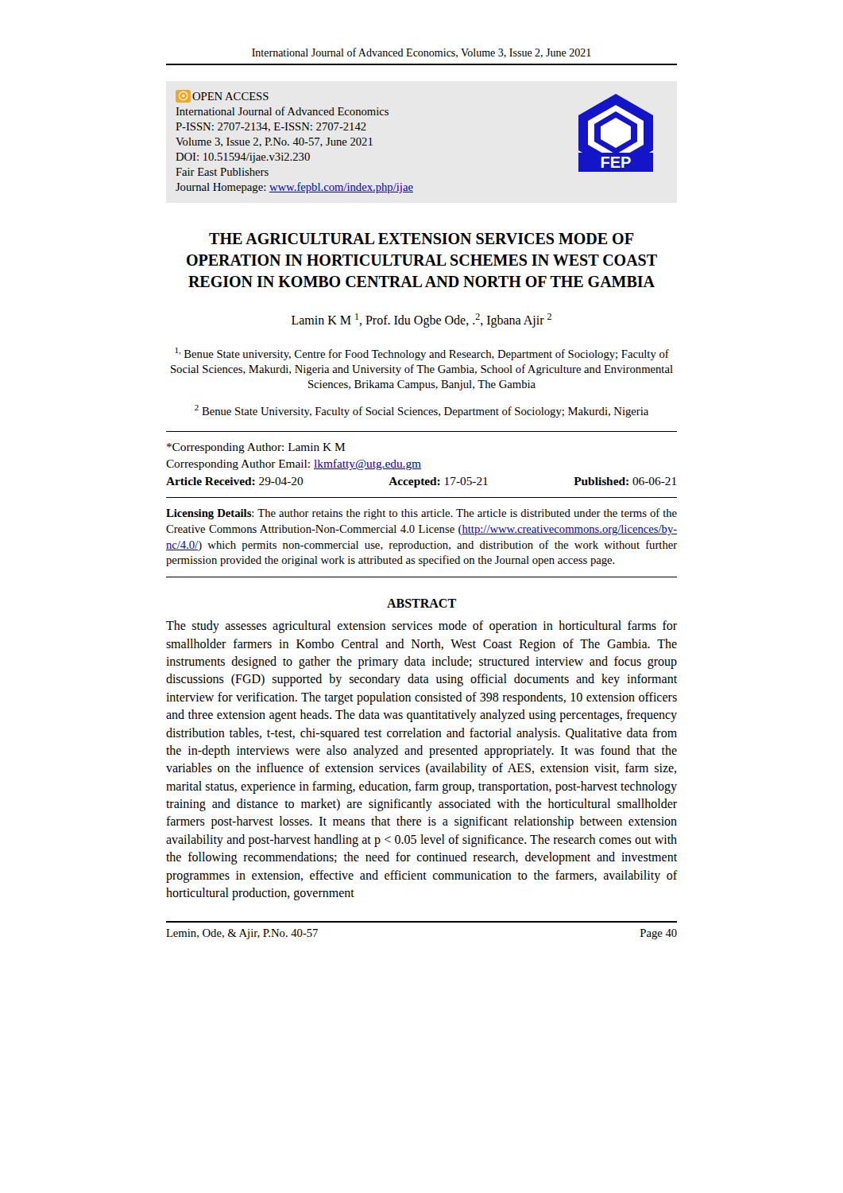International Journal of Advanced Economics, Volume 3, Issue 2, June 2021
☉OPEN ACCESS
International Journal of Advanced Economics
P-ISSN: 2707-2134, E-ISSN: 2707-2142
Volume 3, Issue 2, P.No. 40-57, June 2021
DOI: 10.51594/ijae.v3i2.230
Fair East Publishers
Journal Homepage: www.fepbl.com/index.php/ijae
FEP
The Agricultural Extension Services Mode of Operation in Horticultural Schemes in West Coast Region in Kombo Central and North of The Gambia
Lamin K M 1, Prof. Idu Ogbe Ode, .2, Igbana Ajir 2
1, Benue State university, Centre for Food Technology and Research, Department of Sociology; Faculty of Social Sciences, Makurdi, Nigeria and University of The Gambia, School of Agriculture and Environmental Sciences, Brikama Campus, Banjul, The Gambia
2 Benue State University, Faculty of Social Sciences, Department of Sociology; Makurdi, Nigeria
*Corresponding Author: Lamin K M
Corresponding Author Email: lkmfatty@utg.edu.gm
Article Received: 29-04-20 Accepted: 17-05-21 Published: 06-06-21
Licensing Details: The author retains the right to this article. The article is distributed under the terms of the Creative Commons Attribution-Non-Commercial 4.0 License (http://www.creativecommons.org/licences/by-nc/4.0/) which permits non-commercial use, reproduction, and distribution of the work without further permission provided the original work is attributed as specified on the Journal open access page.
ABSTRACT
The study assesses agricultural extension services mode of operation in horticultural farms for smallholder farmers in Kombo Central and North, West Coast Region of The Gambia. The instruments designed to gather the primary data include; structured interview and focus group discussions (FGD) supported by secondary data using official documents and key informant interview for verification. The target population consisted of 398 respondents, 10 extension officers and three extension agent heads. The data was quantitatively analyzed using percentages, frequency distribution tables, t-test, chi-squared test correlation and factorial analysis. Qualitative data from the in-depth interviews were also analyzed and presented appropriately. It was found that the variables on the influence of extension services (availability of AES, extension visit, farm size, marital status, experience in farming, education, farm group, transportation, post-harvest technology training and distance to market) are significantly associated with the horticultural smallholder farmers post-harvest losses. It means that there is a significant relationship between extension availability and post-harvest handling at p < 0.05 level of significance. The research comes out with the following recommendations; the need for continued research, development and investment programmes in extension, effective and efficient communication to the farmers, availability of horticultural production, government
Lemin, Ode, & Ajir, P.No. 40-57 Page 40